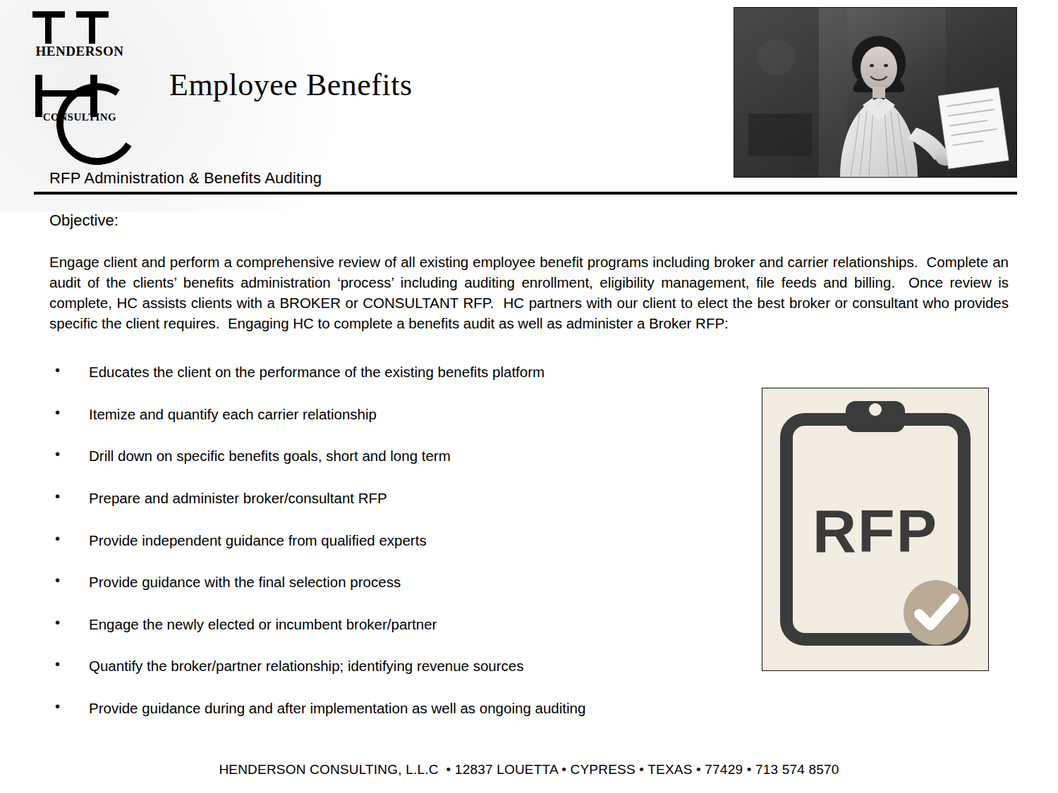HENDERSON
CONSULTING
Employee Benefits
RFP Administration & Benefits Auditing
Objective:
Engage client and perform a comprehensive review of all existing employee benefit programs including broker and carrier relationships. Complete an audit of the clients’ benefits administration ‘process’ including auditing enrollment, eligibility management, file feeds and billing. Once review is complete, HC assists clients with a BROKER or CONSULTANT RFP. HC partners with our client to elect the best broker or consultant who provides specific the client requires. Engaging HC to complete a benefits audit as well as administer a Broker RFP:
Educates the client on the performance of the existing benefits platform
Itemize and quantify each carrier relationship
Drill down on specific benefits goals, short and long term
Prepare and administer broker/consultant RFP
Provide independent guidance from qualified experts
Provide guidance with the final selection process
Engage the newly elected or incumbent broker/partner
Quantify the broker/partner relationship; identifying revenue sources
Provide guidance during and after implementation as well as ongoing auditing
RFP
HENDERSON CONSULTING, L.L.C • 12837 LOUETTA • CYPRESS • TEXAS • 77429 • 713 574 8570